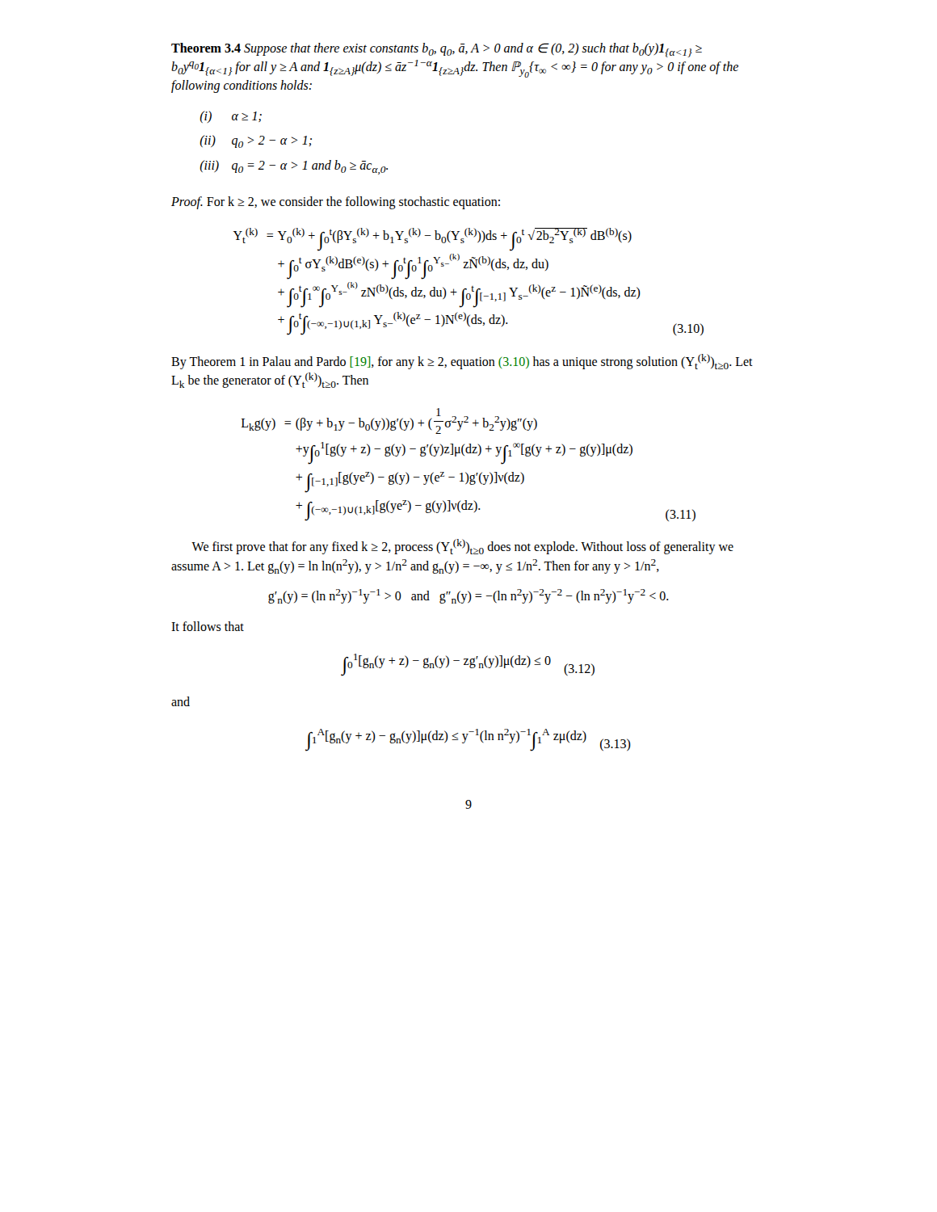Theorem 3.4 Suppose that there exist constants b0, q0, ā, A > 0 and α ∈ (0, 2) such that b0(y)1{α<1} ≥ b0yq01{α<1} for all y ≥ A and 1{z≥A}μ(dz) ≤ āz−1−α1{z≥A}dz. Then ℙy0{τ∞ < ∞} = 0 for any y0 > 0 if one of the following conditions holds:
(i) α ≥ 1;
(ii) q0 > 2 − α > 1;
(iii) q0 = 2 − α > 1 and b0 ≥ ācα,0.
Proof. For k ≥ 2, we consider the following stochastic equation:
Yt(k)
=
Y0(k) + ∫0t(βYs(k) + b1Ys(k) − b0(Ys(k)))ds + ∫0t √2b22Ys(k) dB(b)(s)
+ ∫0t σYs(k)dB(e)(s) + ∫0t∫01∫0Ys−(k) zÑ(b)(ds, dz, du)
+ ∫0t∫1∞∫0Ys−(k) zN(b)(ds, dz, du) + ∫0t∫[−1,1] Ys−(k)(ez − 1)Ñ(e)(ds, dz)
+ ∫0t∫(−∞,−1)∪(1,k] Ys−(k)(ez − 1)N(e)(ds, dz).
(3.10)
By Theorem 1 in Palau and Pardo [19], for any k ≥ 2, equation (3.10) has a unique strong solution (Yt(k))t≥0. Let Lk be the generator of (Yt(k))t≥0. Then
Lkg(y)
=
(βy + b1y − b0(y))g′(y) + (12σ2y2 + b22y)g″(y)
+y∫01[g(y + z) − g(y) − g′(y)z]μ(dz) + y∫1∞[g(y + z) − g(y)]μ(dz)
+ ∫[−1,1][g(yez) − g(y) − y(ez − 1)g′(y)]ν(dz)
+ ∫(−∞,−1)∪(1,k][g(yez) − g(y)]ν(dz).
(3.11)
We first prove that for any fixed k ≥ 2, process (Yt(k))t≥0 does not explode. Without loss of generality we assume A > 1. Let gn(y) = ln ln(n2y), y > 1/n2 and gn(y) = −∞, y ≤ 1/n2. Then for any y > 1/n2,
g′n(y) = (ln n2y)−1y−1 > 0 and g″n(y) = −(ln n2y)−2y−2 − (ln n2y)−1y−2 < 0.
It follows that
∫01[gn(y + z) − gn(y) − zg′n(y)]μ(dz) ≤ 0
(3.12)
and
∫1A[gn(y + z) − gn(y)]μ(dz) ≤ y−1(ln n2y)−1∫1A zμ(dz)
(3.13)
9